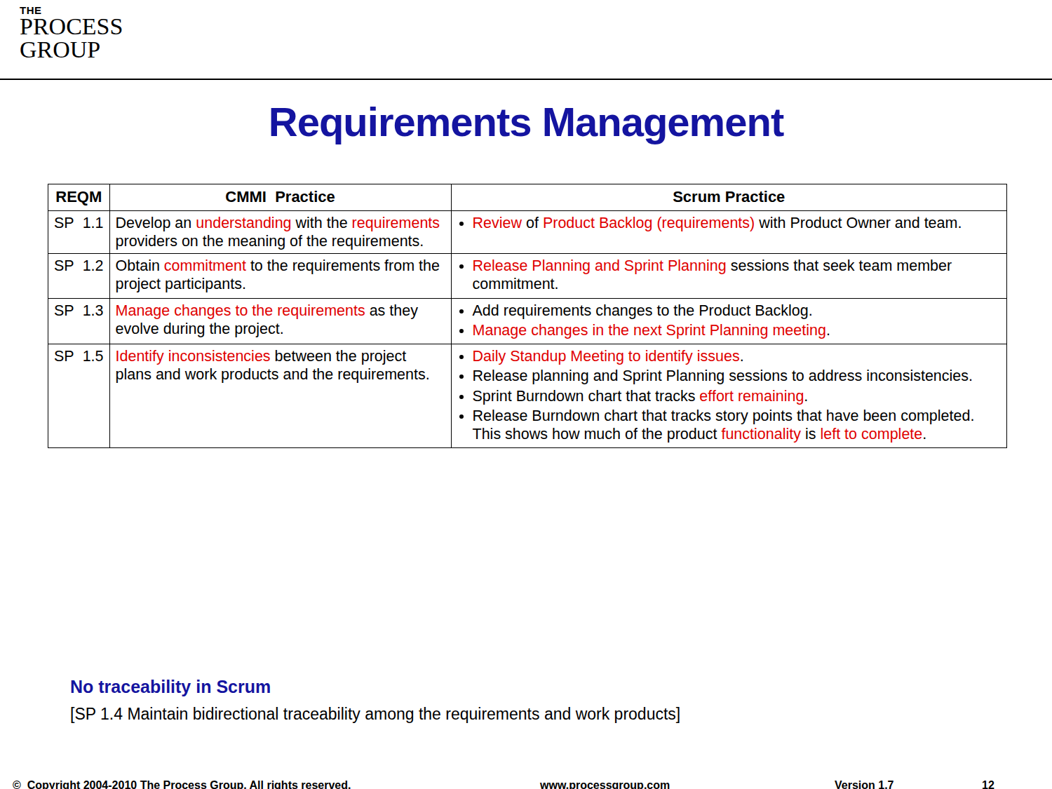THE PROCESS GROUP
Requirements Management
| REQM | CMMI Practice | Scrum Practice |
| --- | --- | --- |
| SP 1.1 | Develop an understanding with the requirements providers on the meaning of the requirements. | Review of Product Backlog (requirements) with Product Owner and team. |
| SP 1.2 | Obtain commitment to the requirements from the project participants. | Release Planning and Sprint Planning sessions that seek team member commitment. |
| SP 1.3 | Manage changes to the requirements as they evolve during the project. | Add requirements changes to the Product Backlog. Manage changes in the next Sprint Planning meeting . |
| SP 1.5 | Identify inconsistencies between the project plans and work products and the requirements. | Daily Standup Meeting to identify issues . Release planning and Sprint Planning sessions to address inconsistencies. Sprint Burndown chart that tracks effort remaining . Release Burndown chart that tracks story points that have been completed. This shows how much of the product functionality is left to complete . |
No traceability in Scrum
[SP 1.4 Maintain bidirectional traceability among the requirements and work products]
© Copyright 2004-2010 The Process Group. All rights reserved. www.processgroup.com Version 1.7 12